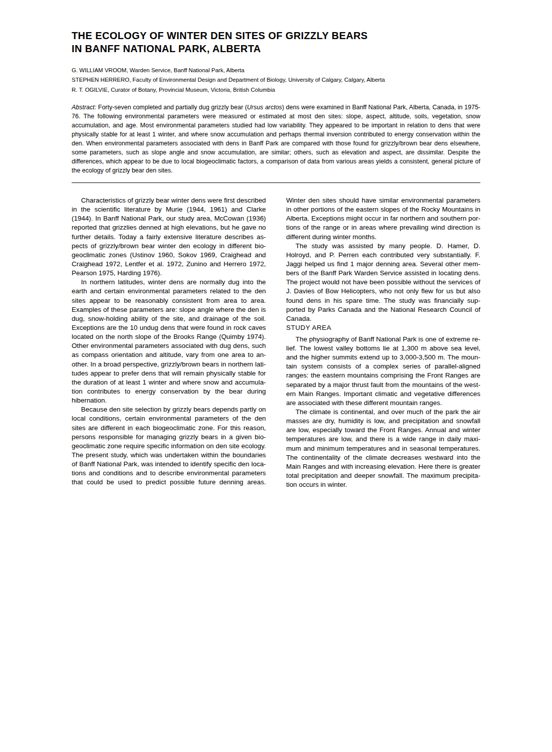The Ecology of Winter Den Sites of Grizzly Bears
in Banff National Park, Alberta
G. WILLIAM VROOM, Warden Service, Banff National Park, Alberta
STEPHEN HERRERO, Faculty of Environmental Design and Department of Biology, University of Calgary, Calgary, Alberta
R. T. OGILVIE, Curator of Botany, Provincial Museum, Victoria, British Columbia
Abstract: Forty-seven completed and partially dug grizzly bear (Ursus arctos) dens were examined in Banff National Park, Alberta, Canada, in 1975-76. The following environmental parameters were measured or estimated at most den sites: slope, aspect, altitude, soils, vegetation, snow accumulation, and age. Most environmental parameters studied had low variability. They appeared to be important in relation to dens that were physically stable for at least 1 winter, and where snow accumulation and perhaps thermal inversion contributed to energy conservation within the den. When environmental parameters associated with dens in Banff Park are compared with those found for grizzly/brown bear dens elsewhere, some parameters, such as slope angle and snow accumulation, are similar; others, such as elevation and aspect, are dissimilar. Despite the differences, which appear to be due to local biogeoclimatic factors, a comparison of data from various areas yields a consistent, general picture of the ecology of grizzly bear den sites.
Characteristics of grizzly bear winter dens were first described in the scientific literature by Murie (1944, 1961) and Clarke (1944). In Banff National Park, our study area, McCowan (1936) reported that grizzlies denned at high elevations, but he gave no further details. Today a fairly extensive literature describes aspects of grizzly/brown bear winter den ecology in different biogeoclimatic zones (Ustinov 1960, Sokov 1969, Craighead and Craighead 1972, Lentfer et al. 1972, Zunino and Herrero 1972, Pearson 1975, Harding 1976).
In northern latitudes, winter dens are normally dug into the earth and certain environmental parameters related to the den sites appear to be reasonably consistent from area to area. Examples of these parameters are: slope angle where the den is dug, snow-holding ability of the site, and drainage of the soil. Exceptions are the 10 undug dens that were found in rock caves located on the north slope of the Brooks Range (Quimby 1974). Other environmental parameters associated with dug dens, such as compass orientation and altitude, vary from one area to another. In a broad perspective, grizzly/brown bears in northern latitudes appear to prefer dens that will remain physically stable for the duration of at least 1 winter and where snow and accumulation contributes to energy conservation by the bear during hibernation.
Because den site selection by grizzly bears depends partly on local conditions, certain environmental parameters of the den sites are different in each biogeoclimatic zone. For this reason, persons responsible for managing grizzly bears in a given biogeoclimatic zone require specific information on den site ecology. The present study, which was undertaken within the boundaries of Banff National Park, was intended to identify specific den locations and conditions and to describe environmental parameters that could be used to predict possible future denning areas. Winter den sites should have similar environmental parameters in other portions of the eastern slopes of the Rocky Mountains in Alberta. Exceptions might occur in far northern and southern portions of the range or in areas where prevailing wind direction is different during winter months.
The study was assisted by many people. D. Hamer, D. Holroyd, and P. Perren each contributed very substantially. F. Jaggi helped us find 1 major denning area. Several other members of the Banff Park Warden Service assisted in locating dens. The project would not have been possible without the services of J. Davies of Bow Helicopters, who not only flew for us but also found dens in his spare time. The study was financially supported by Parks Canada and the National Research Council of Canada.
Study Area
The physiography of Banff National Park is one of extreme relief. The lowest valley bottoms lie at 1,300 m above sea level, and the higher summits extend up to 3,000-3,500 m. The mountain system consists of a complex series of parallel-aligned ranges: the eastern mountains comprising the Front Ranges are separated by a major thrust fault from the mountains of the western Main Ranges. Important climatic and vegetative differences are associated with these different mountain ranges.
The climate is continental, and over much of the park the air masses are dry, humidity is low, and precipitation and snowfall are low, especially toward the Front Ranges. Annual and winter temperatures are low, and there is a wide range in daily maximum and minimum temperatures and in seasonal temperatures. The continentality of the climate decreases westward into the Main Ranges and with increasing elevation. Here there is greater total precipitation and deeper snowfall. The maximum precipitation occurs in winter.